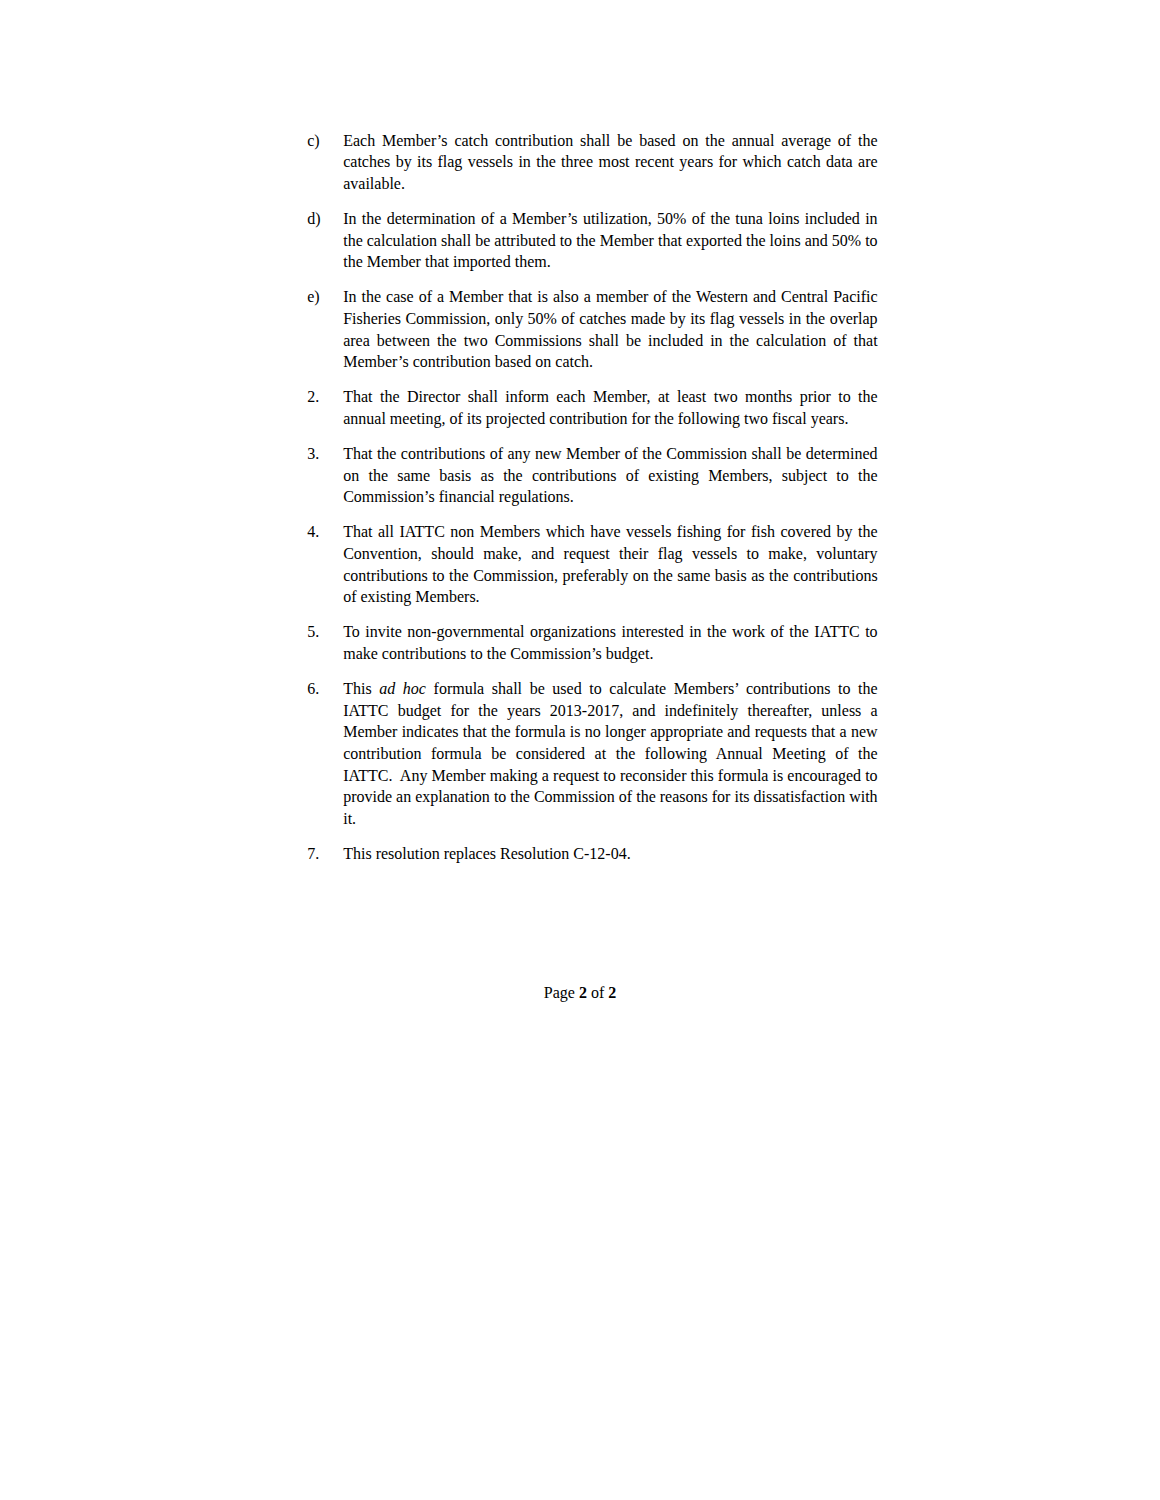c) Each Member’s catch contribution shall be based on the annual average of the catches by its flag vessels in the three most recent years for which catch data are available.
d) In the determination of a Member’s utilization, 50% of the tuna loins included in the calculation shall be attributed to the Member that exported the loins and 50% to the Member that imported them.
e) In the case of a Member that is also a member of the Western and Central Pacific Fisheries Commission, only 50% of catches made by its flag vessels in the overlap area between the two Commissions shall be included in the calculation of that Member’s contribution based on catch.
2. That the Director shall inform each Member, at least two months prior to the annual meeting, of its projected contribution for the following two fiscal years.
3. That the contributions of any new Member of the Commission shall be determined on the same basis as the contributions of existing Members, subject to the Commission’s financial regulations.
4. That all IATTC non Members which have vessels fishing for fish covered by the Convention, should make, and request their flag vessels to make, voluntary contributions to the Commission, preferably on the same basis as the contributions of existing Members.
5. To invite non-governmental organizations interested in the work of the IATTC to make contributions to the Commission’s budget.
6. This ad hoc formula shall be used to calculate Members’ contributions to the IATTC budget for the years 2013-2017, and indefinitely thereafter, unless a Member indicates that the formula is no longer appropriate and requests that a new contribution formula be considered at the following Annual Meeting of the IATTC. Any Member making a request to reconsider this formula is encouraged to provide an explanation to the Commission of the reasons for its dissatisfaction with it.
7. This resolution replaces Resolution C-12-04.
Page 2 of 2